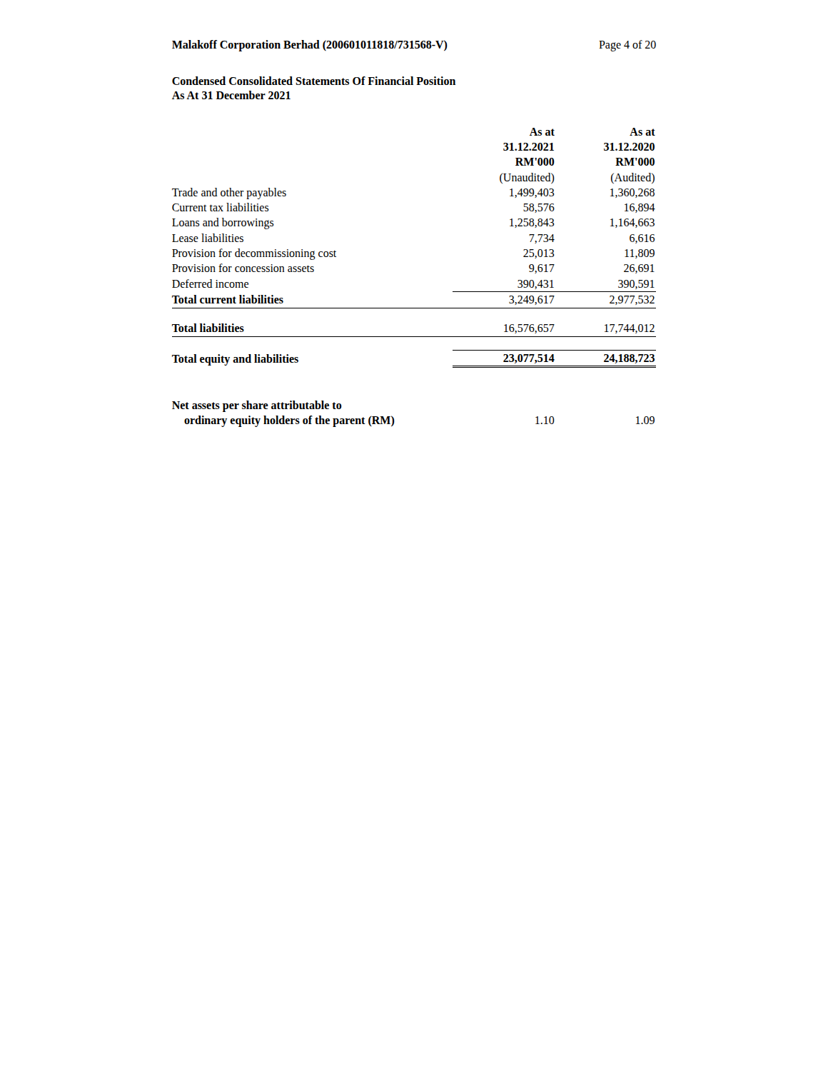Malakoff Corporation Berhad (200601011818/731568-V)
Page 4 of 20
Condensed Consolidated Statements Of Financial Position
As At 31 December 2021
| | As at | As at |
| | 31.12.2021 | 31.12.2020 |
| | RM'000 | RM'000 |
| | (Unaudited) | (Audited) |
| Trade and other payables | 1,499,403 | 1,360,268 |
| Current tax liabilities | 58,576 | 16,894 |
| Loans and borrowings | 1,258,843 | 1,164,663 |
| Lease liabilities | 7,734 | 6,616 |
| Provision for decommissioning cost | 25,013 | 11,809 |
| Provision for concession assets | 9,617 | 26,691 |
| Deferred income | 390,431 | 390,591 |
| Total current liabilities | 3,249,617 | 2,977,532 |
| Total liabilities | 16,576,657 | 17,744,012 |
| Total equity and liabilities | 23,077,514 | 24,188,723 |
| Net assets per share attributable to | | |
| ordinary equity holders of the parent (RM) | 1.10 | 1.09 |